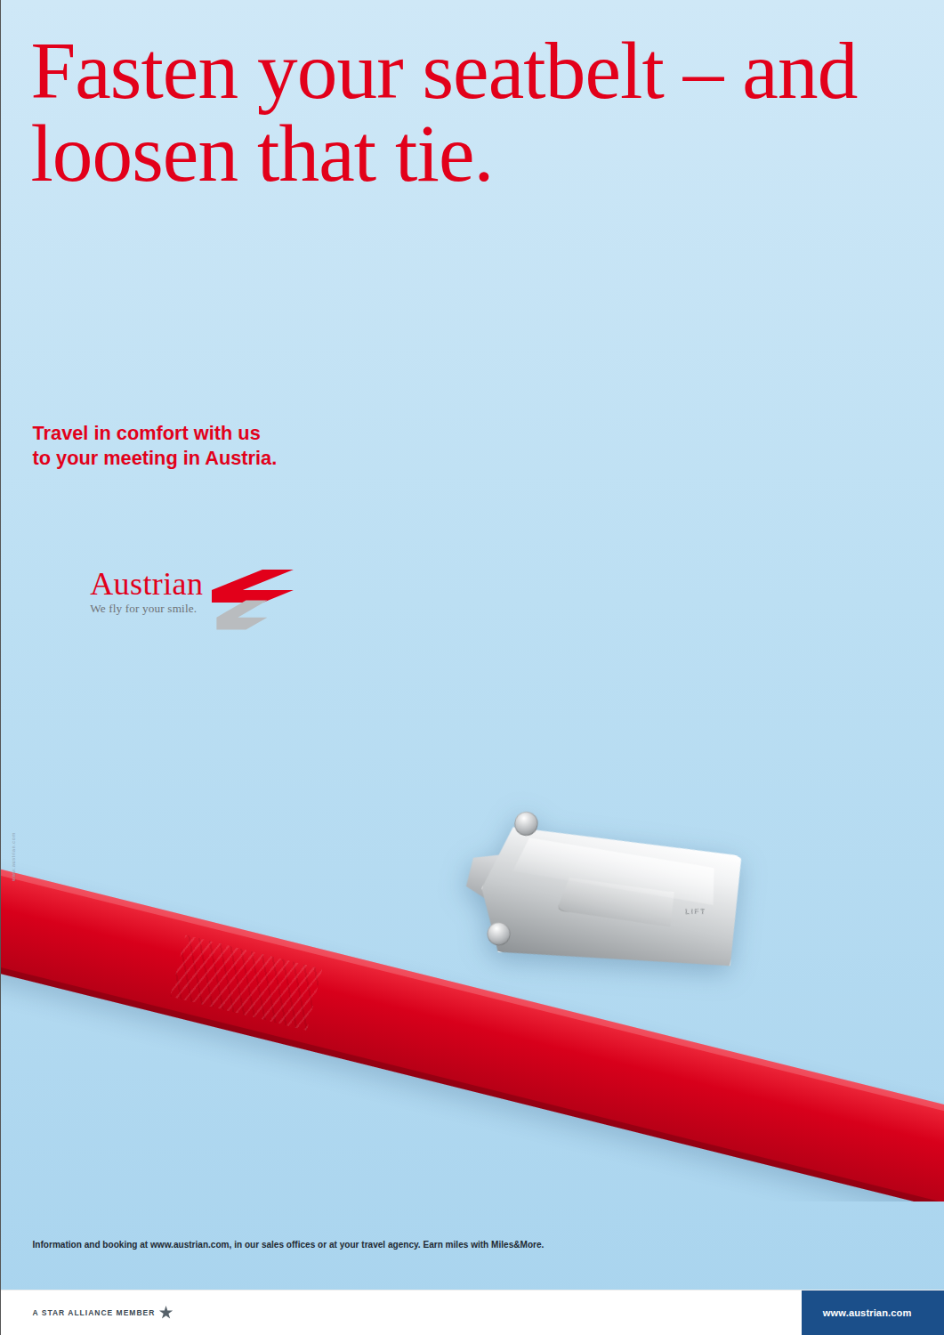Fasten your seatbelt – and loosen that tie.
Travel in comfort with us
to your meeting in Austria.
Austrian We fly for your smile.
Lift
www.austrian.com
Information and booking at www.austrian.com, in our sales offices or at your travel agency. Earn miles with Miles&More.
A Star Alliance Member
www.austrian.com